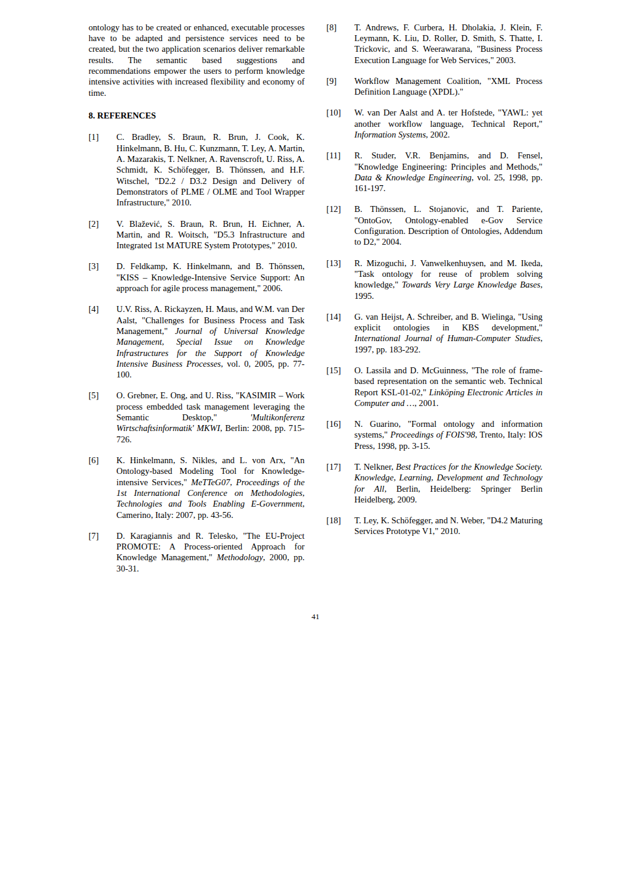ontology has to be created or enhanced, executable processes have to be adapted and persistence services need to be created, but the two application scenarios deliver remarkable results. The semantic based suggestions and recommendations empower the users to perform knowledge intensive activities with increased flexibility and economy of time.
8. REFERENCES
[1] C. Bradley, S. Braun, R. Brun, J. Cook, K. Hinkelmann, B. Hu, C. Kunzmann, T. Ley, A. Martin, A. Mazarakis, T. Nelkner, A. Ravenscroft, U. Riss, A. Schmidt, K. Schöfegger, B. Thönssen, and H.F. Witschel, "D2.2 / D3.2 Design and Delivery of Demonstrators of PLME / OLME and Tool Wrapper Infrastructure," 2010.
[2] V. Blažević, S. Braun, R. Brun, H. Eichner, A. Martin, and R. Woitsch, "D5.3 Infrastructure and Integrated 1st MATURE System Prototypes," 2010.
[3] D. Feldkamp, K. Hinkelmann, and B. Thönssen, "KISS – Knowledge-Intensive Service Support: An approach for agile process management," 2006.
[4] U.V. Riss, A. Rickayzen, H. Maus, and W.M. van Der Aalst, "Challenges for Business Process and Task Management," Journal of Universal Knowledge Management, Special Issue on Knowledge Infrastructures for the Support of Knowledge Intensive Business Processes, vol. 0, 2005, pp. 77-100.
[5] O. Grebner, E. Ong, and U. Riss, "KASIMIR – Work process embedded task management leveraging the Semantic Desktop," 'Multikonferenz Wirtschaftsinformatik' MKWI, Berlin: 2008, pp. 715-726.
[6] K. Hinkelmann, S. Nikles, and L. von Arx, "An Ontology-based Modeling Tool for Knowledge-intensive Services," MeTTeG07, Proceedings of the 1st International Conference on Methodologies, Technologies and Tools Enabling E-Government, Camerino, Italy: 2007, pp. 43-56.
[7] D. Karagiannis and R. Telesko, "The EU-Project PROMOTE: A Process-oriented Approach for Knowledge Management," Methodology, 2000, pp. 30-31.
[8] T. Andrews, F. Curbera, H. Dholakia, J. Klein, F. Leymann, K. Liu, D. Roller, D. Smith, S. Thatte, I. Trickovic, and S. Weerawarana, "Business Process Execution Language for Web Services," 2003.
[9] Workflow Management Coalition, "XML Process Definition Language (XPDL)."
[10] W. van Der Aalst and A. ter Hofstede, "YAWL: yet another workflow language, Technical Report," Information Systems, 2002.
[11] R. Studer, V.R. Benjamins, and D. Fensel, "Knowledge Engineering: Principles and Methods," Data & Knowledge Engineering, vol. 25, 1998, pp. 161-197.
[12] B. Thönssen, L. Stojanovic, and T. Pariente, "OntoGov, Ontology-enabled e-Gov Service Configuration. Description of Ontologies, Addendum to D2," 2004.
[13] R. Mizoguchi, J. Vanwelkenhuysen, and M. Ikeda, "Task ontology for reuse of problem solving knowledge," Towards Very Large Knowledge Bases, 1995.
[14] G. van Heijst, A. Schreiber, and B. Wielinga, "Using explicit ontologies in KBS development," International Journal of Human-Computer Studies, 1997, pp. 183-292.
[15] O. Lassila and D. McGuinness, "The role of frame-based representation on the semantic web. Technical Report KSL-01-02," Linköping Electronic Articles in Computer and …, 2001.
[16] N. Guarino, "Formal ontology and information systems," Proceedings of FOIS'98, Trento, Italy: IOS Press, 1998, pp. 3-15.
[17] T. Nelkner, Best Practices for the Knowledge Society. Knowledge, Learning, Development and Technology for All, Berlin, Heidelberg: Springer Berlin Heidelberg, 2009.
[18] T. Ley, K. Schöfegger, and N. Weber, "D4.2 Maturing Services Prototype V1," 2010.
41